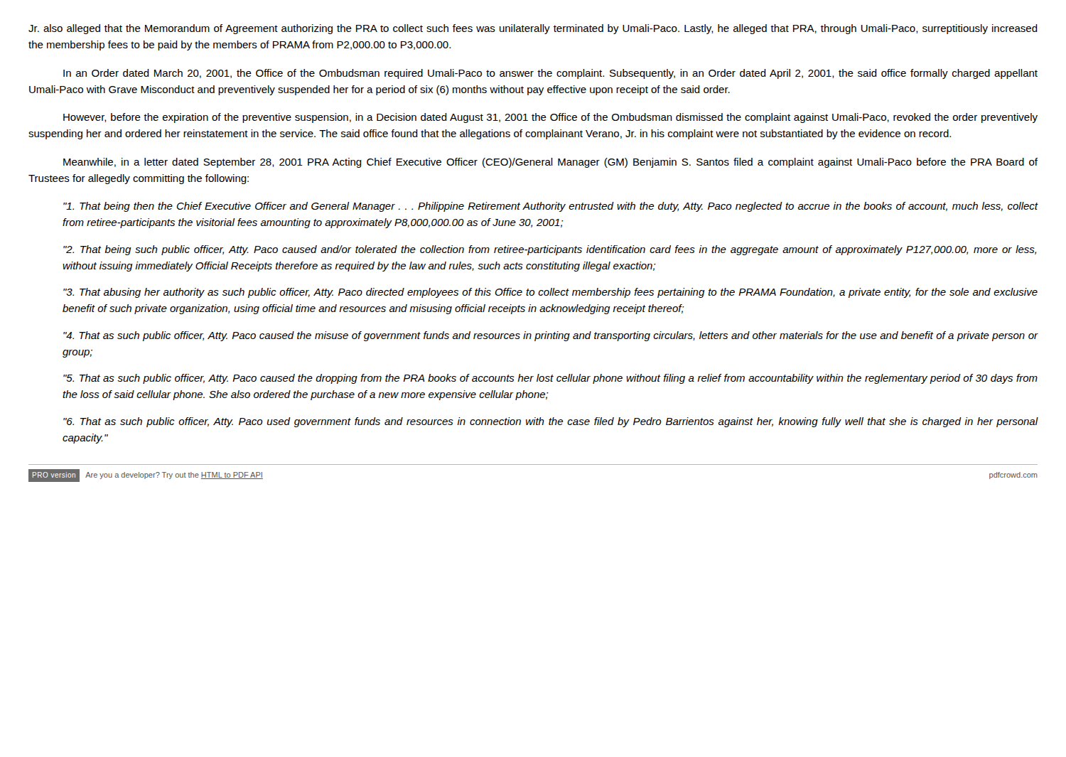Jr. also alleged that the Memorandum of Agreement authorizing the PRA to collect such fees was unilaterally terminated by Umali-Paco. Lastly, he alleged that PRA, through Umali-Paco, surreptitiously increased the membership fees to be paid by the members of PRAMA from P2,000.00 to P3,000.00.
In an Order dated March 20, 2001, the Office of the Ombudsman required Umali-Paco to answer the complaint. Subsequently, in an Order dated April 2, 2001, the said office formally charged appellant Umali-Paco with Grave Misconduct and preventively suspended her for a period of six (6) months without pay effective upon receipt of the said order.
However, before the expiration of the preventive suspension, in a Decision dated August 31, 2001 the Office of the Ombudsman dismissed the complaint against Umali-Paco, revoked the order preventively suspending her and ordered her reinstatement in the service. The said office found that the allegations of complainant Verano, Jr. in his complaint were not substantiated by the evidence on record.
Meanwhile, in a letter dated September 28, 2001 PRA Acting Chief Executive Officer (CEO)/General Manager (GM) Benjamin S. Santos filed a complaint against Umali-Paco before the PRA Board of Trustees for allegedly committing the following:
"1. That being then the Chief Executive Officer and General Manager . . . Philippine Retirement Authority entrusted with the duty, Atty. Paco neglected to accrue in the books of account, much less, collect from retiree-participants the visitorial fees amounting to approximately P8,000,000.00 as of June 30, 2001;
"2. That being such public officer, Atty. Paco caused and/or tolerated the collection from retiree-participants identification card fees in the aggregate amount of approximately P127,000.00, more or less, without issuing immediately Official Receipts therefore as required by the law and rules, such acts constituting illegal exaction;
"3. That abusing her authority as such public officer, Atty. Paco directed employees of this Office to collect membership fees pertaining to the PRAMA Foundation, a private entity, for the sole and exclusive benefit of such private organization, using official time and resources and misusing official receipts in acknowledging receipt thereof;
"4. That as such public officer, Atty. Paco caused the misuse of government funds and resources in printing and transporting circulars, letters and other materials for the use and benefit of a private person or group;
"5. That as such public officer, Atty. Paco caused the dropping from the PRA books of accounts her lost cellular phone without filing a relief from accountability within the reglementary period of 30 days from the loss of said cellular phone. She also ordered the purchase of a new more expensive cellular phone;
"6. That as such public officer, Atty. Paco used government funds and resources in connection with the case filed by Pedro Barrientos against her, knowing fully well that she is charged in her personal capacity."
PRO version Are you a developer? Try out the HTML to PDF API
pdfcrowd.com